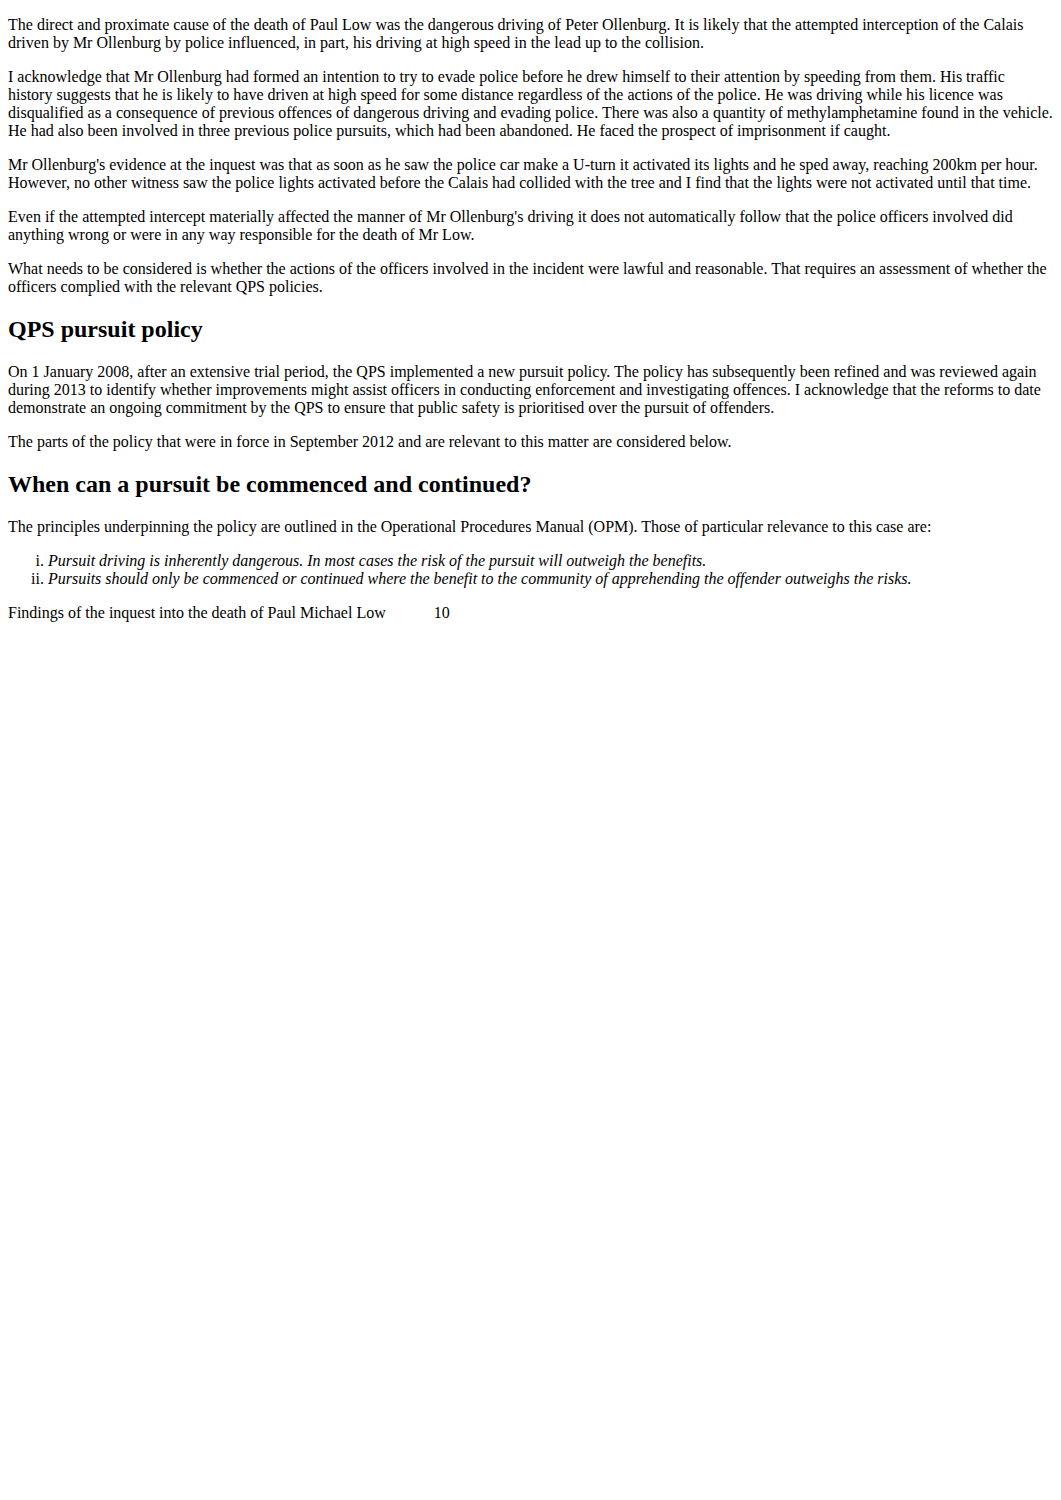The direct and proximate cause of the death of Paul Low was the dangerous driving of Peter Ollenburg. It is likely that the attempted interception of the Calais driven by Mr Ollenburg by police influenced, in part, his driving at high speed in the lead up to the collision.
I acknowledge that Mr Ollenburg had formed an intention to try to evade police before he drew himself to their attention by speeding from them. His traffic history suggests that he is likely to have driven at high speed for some distance regardless of the actions of the police. He was driving while his licence was disqualified as a consequence of previous offences of dangerous driving and evading police. There was also a quantity of methylamphetamine found in the vehicle. He had also been involved in three previous police pursuits, which had been abandoned. He faced the prospect of imprisonment if caught.
Mr Ollenburg's evidence at the inquest was that as soon as he saw the police car make a U-turn it activated its lights and he sped away, reaching 200km per hour. However, no other witness saw the police lights activated before the Calais had collided with the tree and I find that the lights were not activated until that time.
Even if the attempted intercept materially affected the manner of Mr Ollenburg's driving it does not automatically follow that the police officers involved did anything wrong or were in any way responsible for the death of Mr Low.
What needs to be considered is whether the actions of the officers involved in the incident were lawful and reasonable. That requires an assessment of whether the officers complied with the relevant QPS policies.
QPS pursuit policy
On 1 January 2008, after an extensive trial period, the QPS implemented a new pursuit policy. The policy has subsequently been refined and was reviewed again during 2013 to identify whether improvements might assist officers in conducting enforcement and investigating offences. I acknowledge that the reforms to date demonstrate an ongoing commitment by the QPS to ensure that public safety is prioritised over the pursuit of offenders.
The parts of the policy that were in force in September 2012 and are relevant to this matter are considered below.
When can a pursuit be commenced and continued?
The principles underpinning the policy are outlined in the Operational Procedures Manual (OPM). Those of particular relevance to this case are:
Pursuit driving is inherently dangerous. In most cases the risk of the pursuit will outweigh the benefits.
Pursuits should only be commenced or continued where the benefit to the community of apprehending the offender outweighs the risks.
Findings of the inquest into the death of Paul Michael Low 10